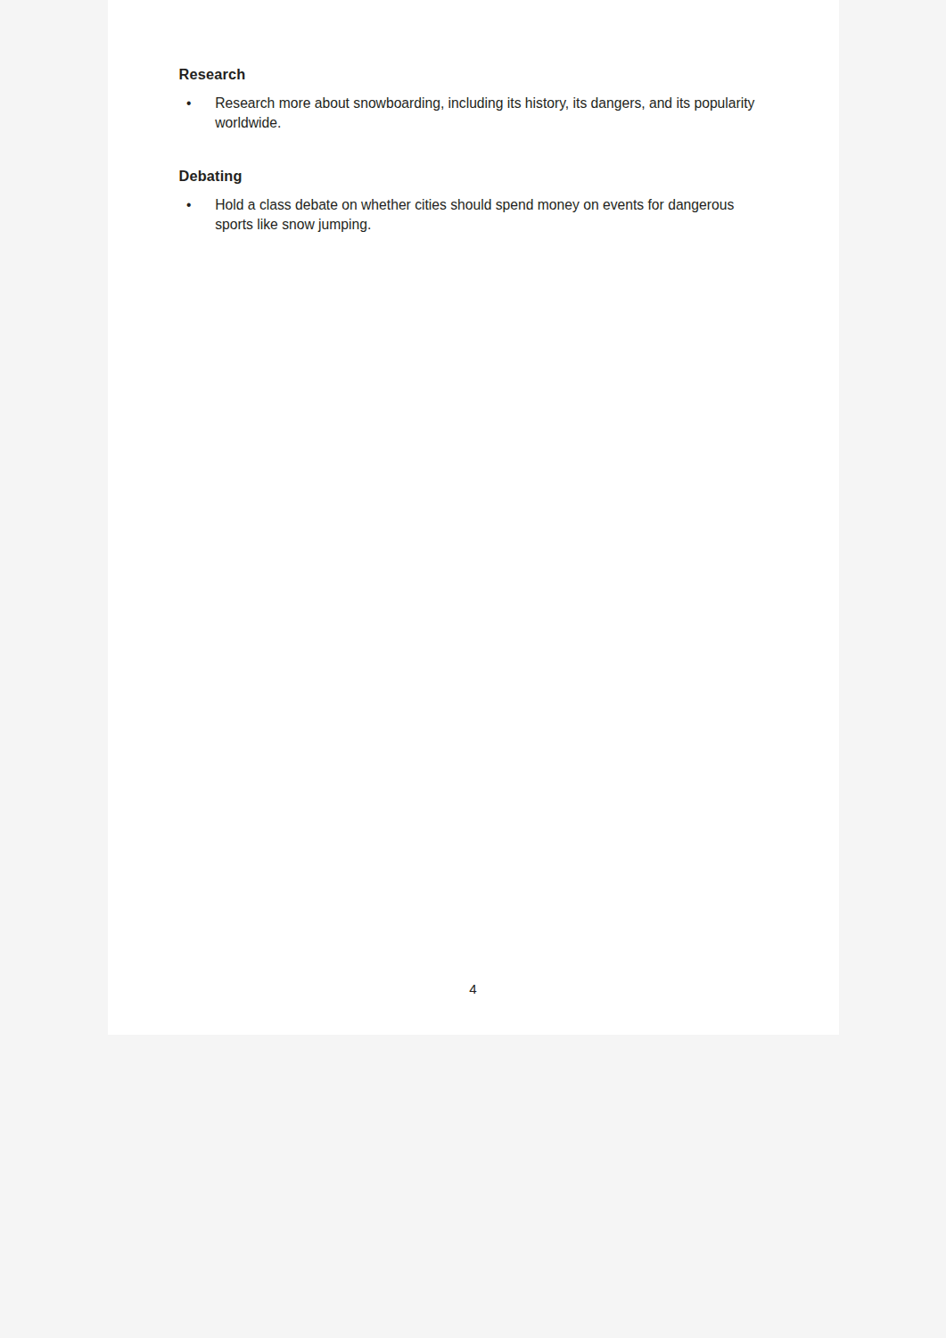Research
Research more about snowboarding, including its history, its dangers, and its popularity worldwide.
Debating
Hold a class debate on whether cities should spend money on events for dangerous sports like snow jumping.
4